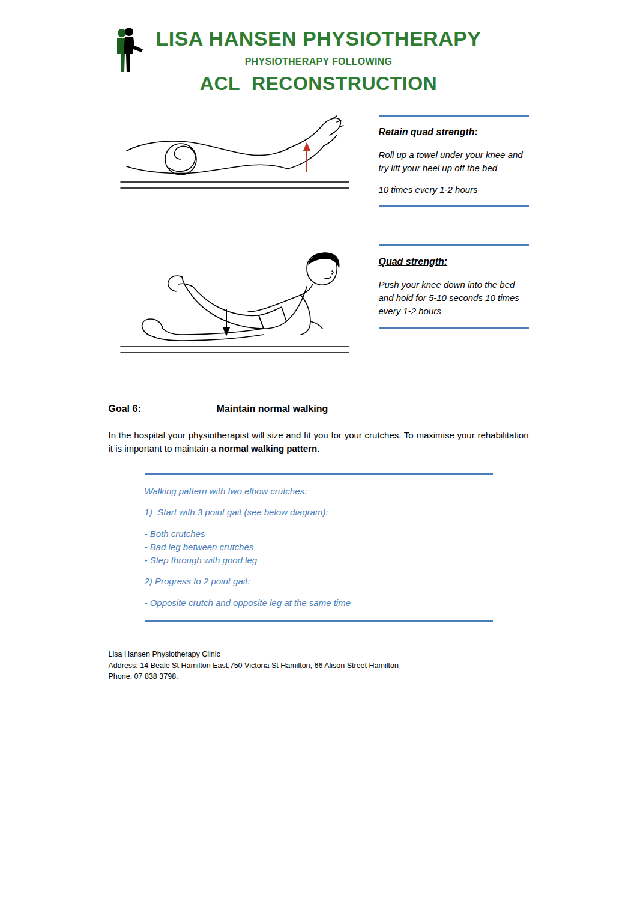LISA HANSEN PHYSIOTHERAPY
PHYSIOTHERAPY FOLLOWING
ACL RECONSTRUCTION
Retain quad strength:
Roll up a towel under your knee and try lift your heel up off the bed
10 times every 1-2 hours
Quad strength:
Push your knee down into the bed and hold for 5-10 seconds 10 times every 1-2 hours
Goal 6: Maintain normal walking
In the hospital your physiotherapist will size and fit you for your crutches. To maximise your rehabilitation it is important to maintain a normal walking pattern.
Walking pattern with two elbow crutches:
1) Start with 3 point gait (see below diagram):
Both crutches
Bad leg between crutches
Step through with good leg
2) Progress to 2 point gait:
Opposite crutch and opposite leg at the same time
Lisa Hansen Physiotherapy Clinic
Address: 14 Beale St Hamilton East,750 Victoria St Hamilton, 66 Alison Street Hamilton
Phone: 07 838 3798.